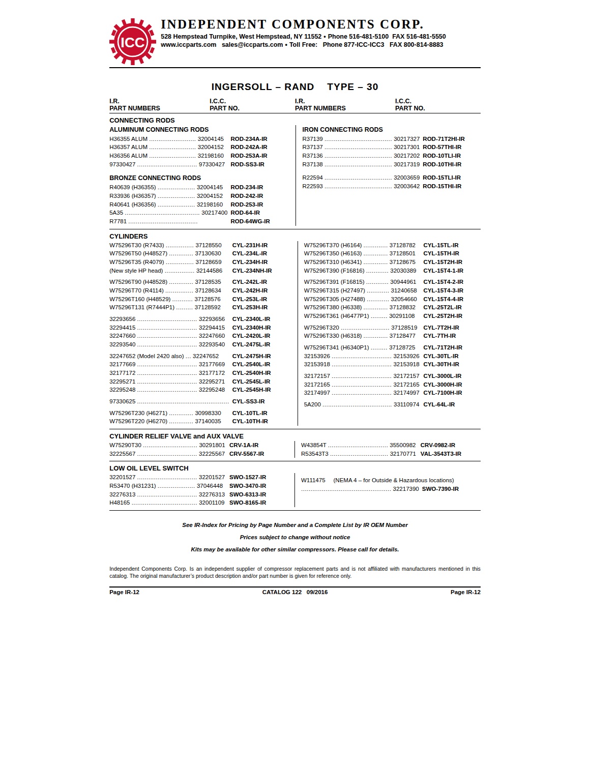ICC
INDEPENDENT COMPONENTS CORP.
528 Hempstead Turnpike, West Hempstead, NY 11552•Phone 516-481-5100 FAX 516-481-5550
www.iccparts.com sales@iccparts.com•Toll Free: Phone 877-ICC-ICC3 FAX 800-814-8883
INGERSOLL – RAND TYPE – 30
I.R.PART NUMBERS
I.C.C.PART NO.
I.R.PART NUMBERS
I.C.C.PART NO.
CONNECTING RODS
ALUMINUM CONNECTING RODS
H36355 ALUM ......................... 32004145 ROD-234A-IR
H36357 ALUM ......................... 32004152 ROD-242A-IR
H36356 ALUM ......................... 32198160 ROD-253A-IR
97330427 ................................ 97330427 ROD-SS3-IR
BRONZE CONNECTING RODS
R40639 (H36355) .................... 32004145 ROD-234-IR
R33936 (H36357) .................... 32004152 ROD-242-IR
R40641 (H36356) .................... 32198160 ROD-253-IR
5A35 ........................................ 30217400 ROD-64-IR
R7781 ..................................... ROD-64WG-IR
IRON CONNECTING RODS
R37139 .................................... 30217327 ROD-71T2HI-IR
R37137 .................................... 30217301 ROD-57THI-IR
R37136 .................................... 30217202 ROD-10TLI-IR
R37138 .................................... 30217319 ROD-10THI-IR
R22594 .................................... 32003659 ROD-15TLI-IR
R22593 .................................... 32003642 ROD-15THI-IR
CYLINDERS
W75296T30 (R7433) ............... 37128550 CYL-231H-IR
W75296T50 (H48527) ............. 37130630 CYL-234L-IR
W75296T35 (R4079) ............... 37128659 CYL-234H-IR
(New style HP head) ................ 32144586 CYL-234NH-IR
W75296T90 (H48528) ............. 37128535 CYL-242L-IR
W75296T70 (R4114) ............... 37128634 CYL-242H-IR
W75296T160 (H48529) ........... 37128576 CYL-253L-IR
W75296T131 (R7444P1) ......... 37128592 CYL-253H-IR
32293656 ................................ 32293656 CYL-2340L-IR
32294415 ................................ 32294415 CYL-2340H-IR
32247660 ................................ 32247660 CYL-2420L-IR
32293540 ................................ 32293540 CYL-2475L-IR
32247652 (Model 2420 also) ... 32247652 CYL-2475H-IR
32177669 ................................ 32177669 CYL-2540L-IR
32177172 ................................ 32177172 CYL-2540H-IR
32295271 ................................ 32295271 CYL-2545L-IR
32295248 ................................ 32295248 CYL-2545H-IR
97330625 ................................................. CYL-SS3-IR
W75296T230 (H6271) ............. 30998330 CYL-10TL-IR
W75296T220 (H6270) ............. 37140035 CYL-10TH-IR
W75296T370 (H6164) ............. 37128782 CYL-15TL-IR
W75296T350 (H6163) ............. 37128501 CYL-15TH-IR
W75296T310 (H6341) ............. 37128675 CYL-15T2H-IR
W75296T390 (F16816) ............ 32030389 CYL-15T4-1-IR
W75296T391 (F16815) ............ 30944961 CYL-15T4-2-IR
W75296T315 (H27497) ............ 31240658 CYL-15T4-3-IR
W75296T305 (H27488) ............ 32054660 CYL-15T4-4-IR
W75296T380 (H6338) ............. 37128832 CYL-25T2L-IR
W75296T361 (H6477P1) ......... 30291108 CYL-25T2H-IR
W75296T320 .......................... 37128519 CYL-7T2H-IR
W75296T330 (H6318) ............. 37128477 CYL-7TH-IR
W75296T341 (H6340P1) ......... 37128725 CYL-71T2H-IR
32153926 ................................ 32153926 CYL-30TL-IR
32153918 ................................ 32153918 CYL-30TH-IR
32172157 ................................ 32172157 CYL-3000L-IR
32172165 ................................ 32172165 CYL-3000H-IR
32174997 ................................ 32174997 CYL-7100H-IR
5A200 ..................................... 33110974 CYL-64L-IR
CYLINDER RELIEF VALVE and AUX VALVE
W75290T30 ............................. 30291801 CRV-1A-IR
32225567 ................................ 32225567 CRV-5567-IR
W43854T ................................ 35500982 CRV-0982-IR
R53543T3 ............................... 32170771 VAL-3543T3-IR
LOW OIL LEVEL SWITCH
32201527 ................................ 32201527 SWO-1527-IR
R53470 (H31231) .................... 37046448 SWO-3470-IR
32276313 ................................ 32276313 SWO-6313-IR
H48165 ................................... 32001109 SWO-8165-IR
W111475 (NEMA 4 – for Outside & Hazardous locations)
................................................ 32217390 SWO-7390-IR
See IR-Index for Pricing by Page Number and a Complete List by IR OEM Number
Prices subject to change without notice
Kits may be available for other similar compressors. Please call for details.
Independent Components Corp. Is an independent supplier of compressor replacement parts and is not affiliated with manufacturers mentioned in this catalog. The original manufacturer’s product description and/or part number is given for reference only.
Page IR-12
CATALOG 122 09/2016
Page IR-12